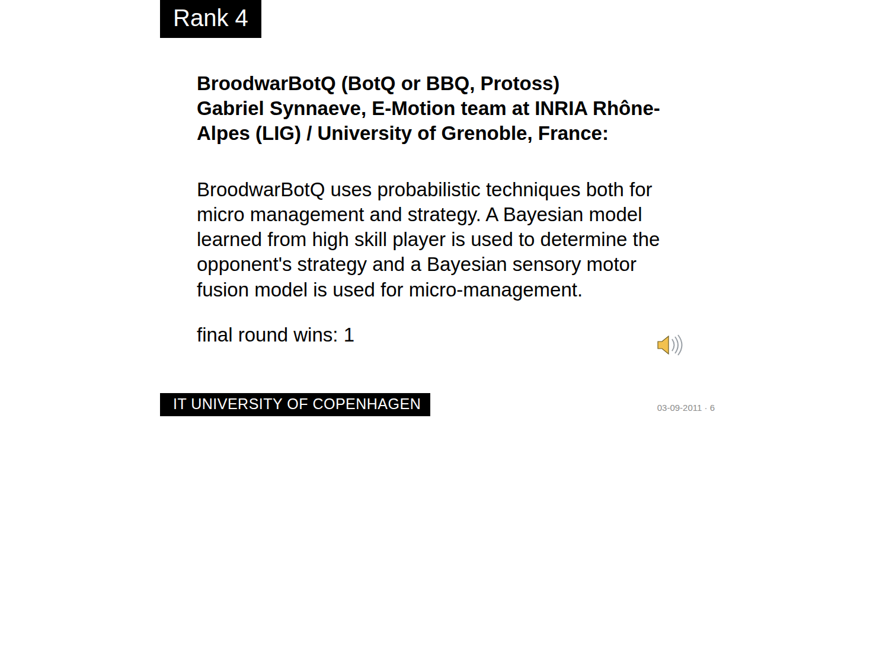Rank 4
BroodwarBotQ (BotQ or BBQ, Protoss)
Gabriel Synnaeve, E-Motion team at INRIA Rhône-Alpes (LIG) / University of Grenoble, France:
BroodwarBotQ uses probabilistic techniques both for micro management and strategy. A Bayesian model learned from high skill player is used to determine the opponent's strategy and a Bayesian sensory motor fusion model is used for micro-management.
final round wins: 1
IT UNIVERSITY OF COPENHAGEN
03-09-2011 · 6